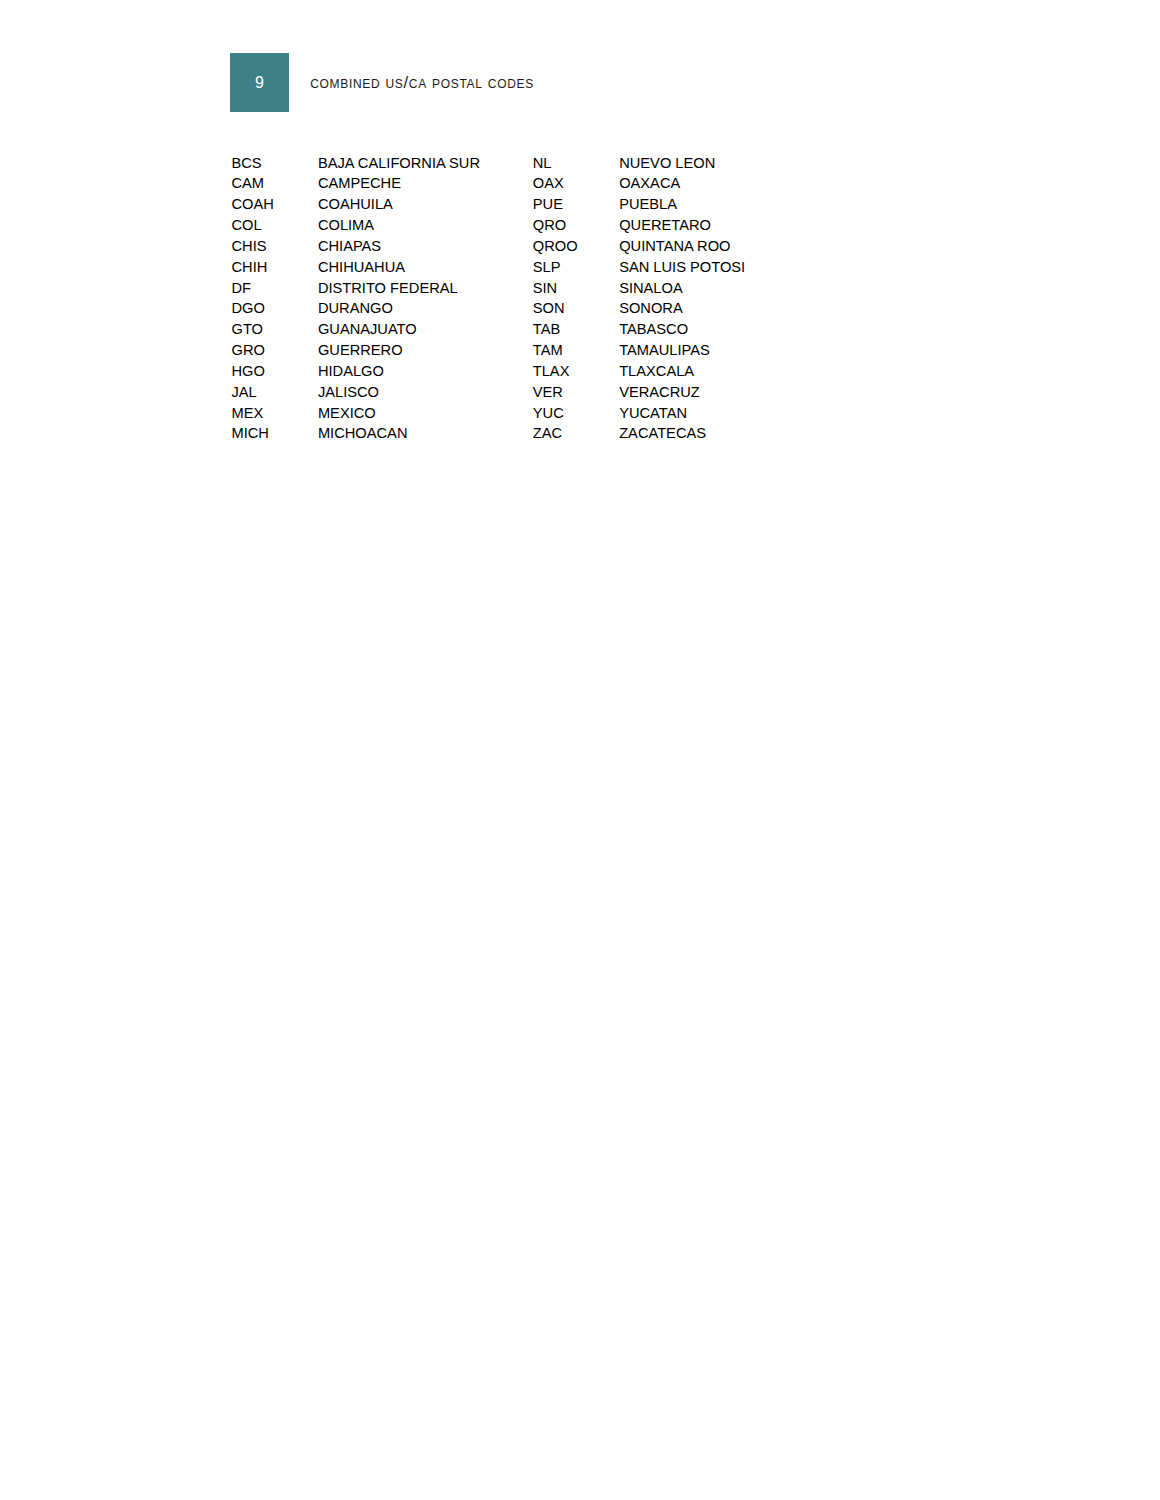9
Combined us/ca Postal Codes
| BCS | BAJA CALIFORNIA SUR |
| CAM | CAMPECHE |
| COAH | COAHUILA |
| COL | COLIMA |
| CHIS | CHIAPAS |
| CHIH | CHIHUAHUA |
| DF | DISTRITO FEDERAL |
| DGO | DURANGO |
| GTO | GUANAJUATO |
| GRO | GUERRERO |
| HGO | HIDALGO |
| JAL | JALISCO |
| MEX | MEXICO |
| MICH | MICHOACAN |
| NL | NUEVO LEON |
| OAX | OAXACA |
| PUE | PUEBLA |
| QRO | QUERETARO |
| QROO | QUINTANA ROO |
| SLP | SAN LUIS POTOSI |
| SIN | SINALOA |
| SON | SONORA |
| TAB | TABASCO |
| TAM | TAMAULIPAS |
| TLAX | TLAXCALA |
| VER | VERACRUZ |
| YUC | YUCATAN |
| ZAC | ZACATECAS |